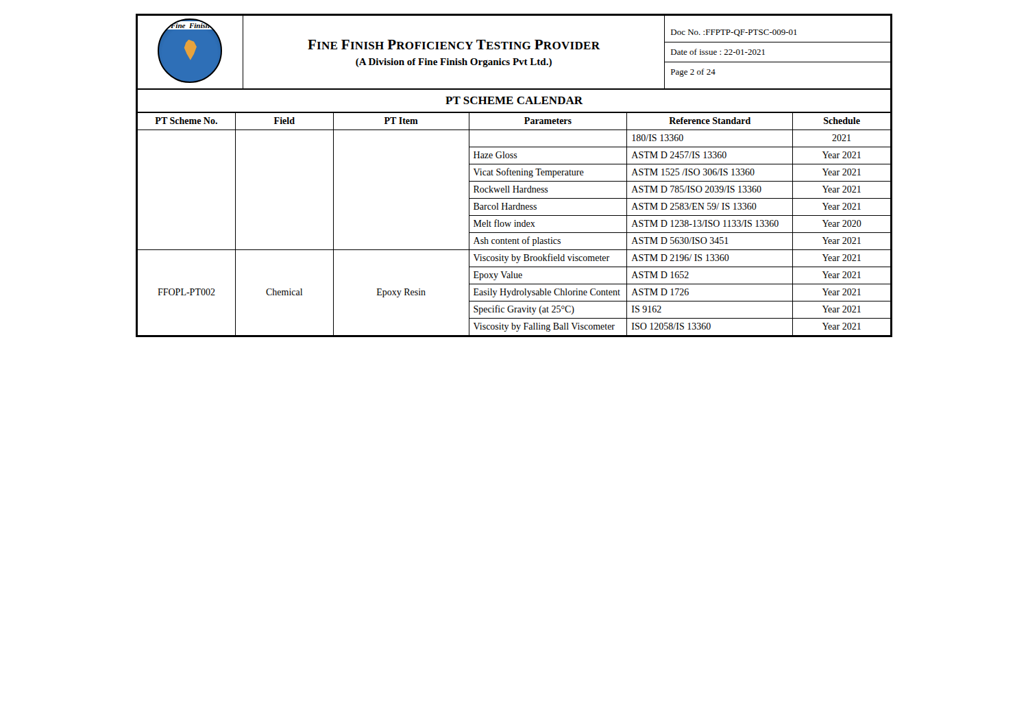| Fine Finish | F INE F INISH P ROFICIENCY T ESTING P ROVIDER (A Division of Fine Finish Organics Pvt Ltd.) | / Doc No. :FFPTP-QF-PTSC-009-01 / / Date of issue : 22-01-2021 / / Page 2 of 24 / |
| PT SCHEME CALENDAR |
| PT Scheme No. | Field | PT Item | Parameters | Reference Standard | Schedule |
| | | | | 180/IS 13360 | 2021 |
| Haze Gloss | ASTM D 2457/IS 13360 | Year 2021 |
| Vicat Softening Temperature | ASTM 1525 /ISO 306/IS 13360 | Year 2021 |
| Rockwell Hardness | ASTM D 785/ISO 2039/IS 13360 | Year 2021 |
| Barcol Hardness | ASTM D 2583/EN 59/ IS 13360 | Year 2021 |
| Melt flow index | ASTM D 1238-13/ISO 1133/IS 13360 | Year 2020 |
| Ash content of plastics | ASTM D 5630/ISO 3451 | Year 2021 |
| FFOPL-PT002 | Chemical | Epoxy Resin | Viscosity by Brookfield viscometer | ASTM D 2196/ IS 13360 | Year 2021 |
| Epoxy Value | ASTM D 1652 | Year 2021 |
| Easily Hydrolysable Chlorine Content | ASTM D 1726 | Year 2021 |
| Specific Gravity (at 25°C) | IS 9162 | Year 2021 |
| Viscosity by Falling Ball Viscometer | ISO 12058/IS 13360 | Year 2021 |